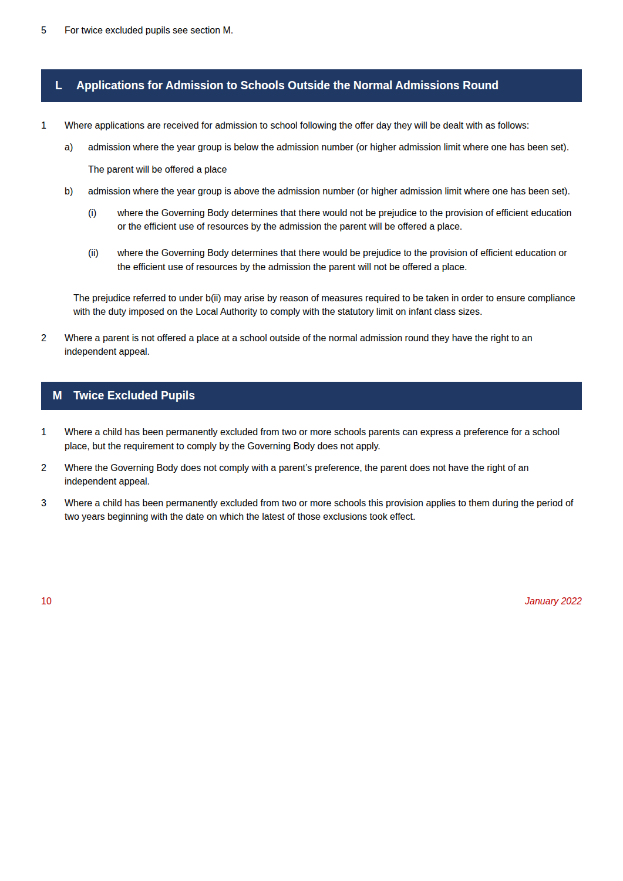5
For twice excluded pupils see section M.
L Applications for Admission to Schools Outside the Normal Admissions Round
1
Where applications are received for admission to school following the offer day they will be dealt with as follows:
a)
admission where the year group is below the admission number (or higher admission limit where one has been set).
The parent will be offered a place
b)
admission where the year group is above the admission number (or higher admission limit where one has been set).
(i)
where the Governing Body determines that there would not be prejudice to the provision of efficient education or the efficient use of resources by the admission the parent will be offered a place.
(ii)
where the Governing Body determines that there would be prejudice to the provision of efficient education or the efficient use of resources by the admission the parent will not be offered a place.
The prejudice referred to under b(ii) may arise by reason of measures required to be taken in order to ensure compliance with the duty imposed on the Local Authority to comply with the statutory limit on infant class sizes.
2
Where a parent is not offered a place at a school outside of the normal admission round they have the right to an independent appeal.
M Twice Excluded Pupils
1
Where a child has been permanently excluded from two or more schools parents can express a preference for a school place, but the requirement to comply by the Governing Body does not apply.
2
Where the Governing Body does not comply with a parent’s preference, the parent does not have the right of an independent appeal.
3
Where a child has been permanently excluded from two or more schools this provision applies to them during the period of two years beginning with the date on which the latest of those exclusions took effect.
10 January 2022